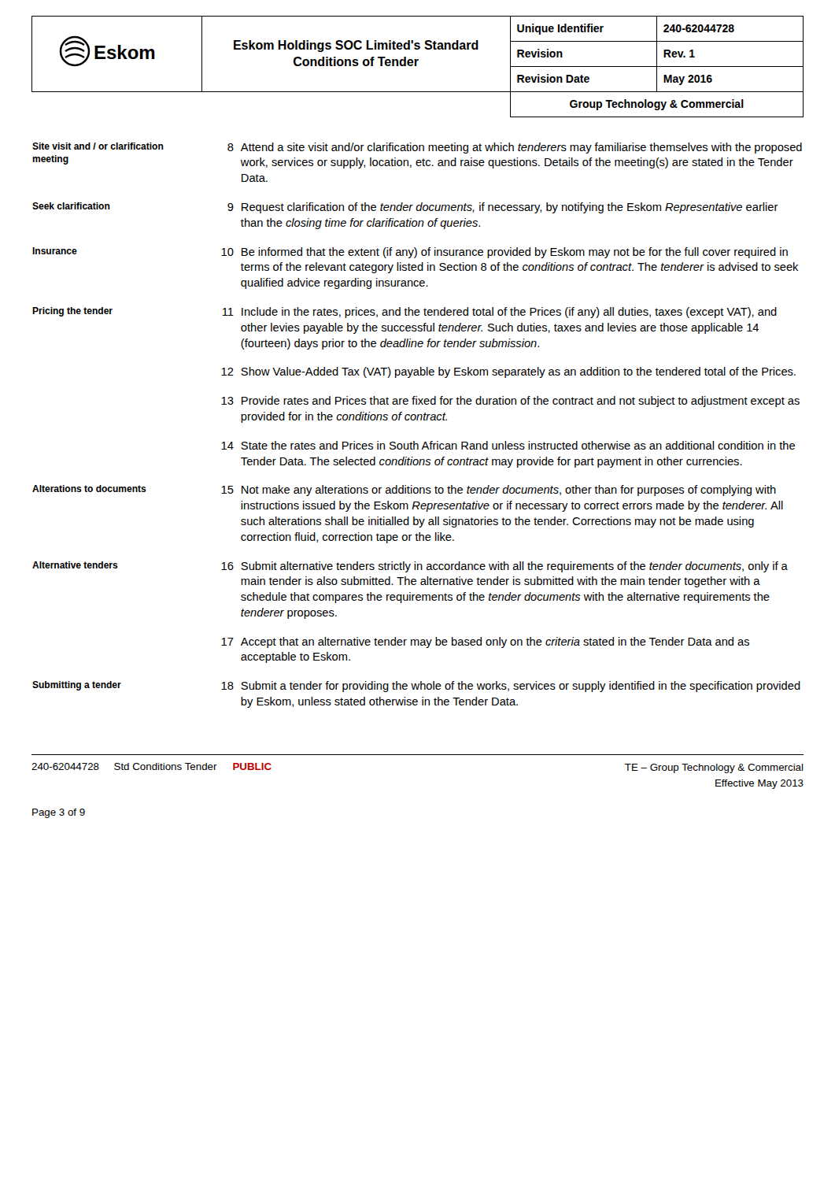| Eskom | Eskom Holdings SOC Limited's Standard Conditions of Tender | Unique Identifier | 240-62044728 |
| Revision | Rev. 1 |
| Revision Date | May 2016 |
| | Group Technology & Commercial |
| Site visit and / or clarification meeting | 8 | Attend a site visit and/or clarification meeting at which tenderer s may familiarise themselves with the proposed work, services or supply, location, etc. and raise questions. Details of the meeting(s) are stated in the Tender Data. |
| Seek clarification | 9 | Request clarification of the tender documents, if necessary, by notifying the Eskom Representative earlier than the closing time for clarification of queries . |
| Insurance | 10 | Be informed that the extent (if any) of insurance provided by Eskom may not be for the full cover required in terms of the relevant category listed in Section 8 of the conditions of contract . The tenderer is advised to seek qualified advice regarding insurance. |
| Pricing the tender | 11 | Include in the rates, prices, and the tendered total of the Prices (if any) all duties, taxes (except VAT), and other levies payable by the successful tenderer. Such duties, taxes and levies are those applicable 14 (fourteen) days prior to the deadline for tender submission . |
| | 12 | Show Value-Added Tax (VAT) payable by Eskom separately as an addition to the tendered total of the Prices. |
| | 13 | Provide rates and Prices that are fixed for the duration of the contract and not subject to adjustment except as provided for in the conditions of contract. |
| | 14 | State the rates and Prices in South African Rand unless instructed otherwise as an additional condition in the Tender Data. The selected conditions of contract may provide for part payment in other currencies. |
| Alterations to documents | 15 | Not make any alterations or additions to the tender documents , other than for purposes of complying with instructions issued by the Eskom Representative or if necessary to correct errors made by the tenderer. All such alterations shall be initialled by all signatories to the tender. Corrections may not be made using correction fluid, correction tape or the like. |
| Alternative tenders | 16 | Submit alternative tenders strictly in accordance with all the requirements of the tender documents , only if a main tender is also submitted. The alternative tender is submitted with the main tender together with a schedule that compares the requirements of the tender documents with the alternative requirements the tenderer proposes. |
| | 17 | Accept that an alternative tender may be based only on the criteria stated in the Tender Data and as acceptable to Eskom. |
| Submitting a tender | 18 | Submit a tender for providing the whole of the works, services or supply identified in the specification provided by Eskom, unless stated otherwise in the Tender Data. |
240-62044728 Std Conditions Tender
PUBLIC
TE – Group Technology & Commercial
Effective May 2013
Page 3 of 9